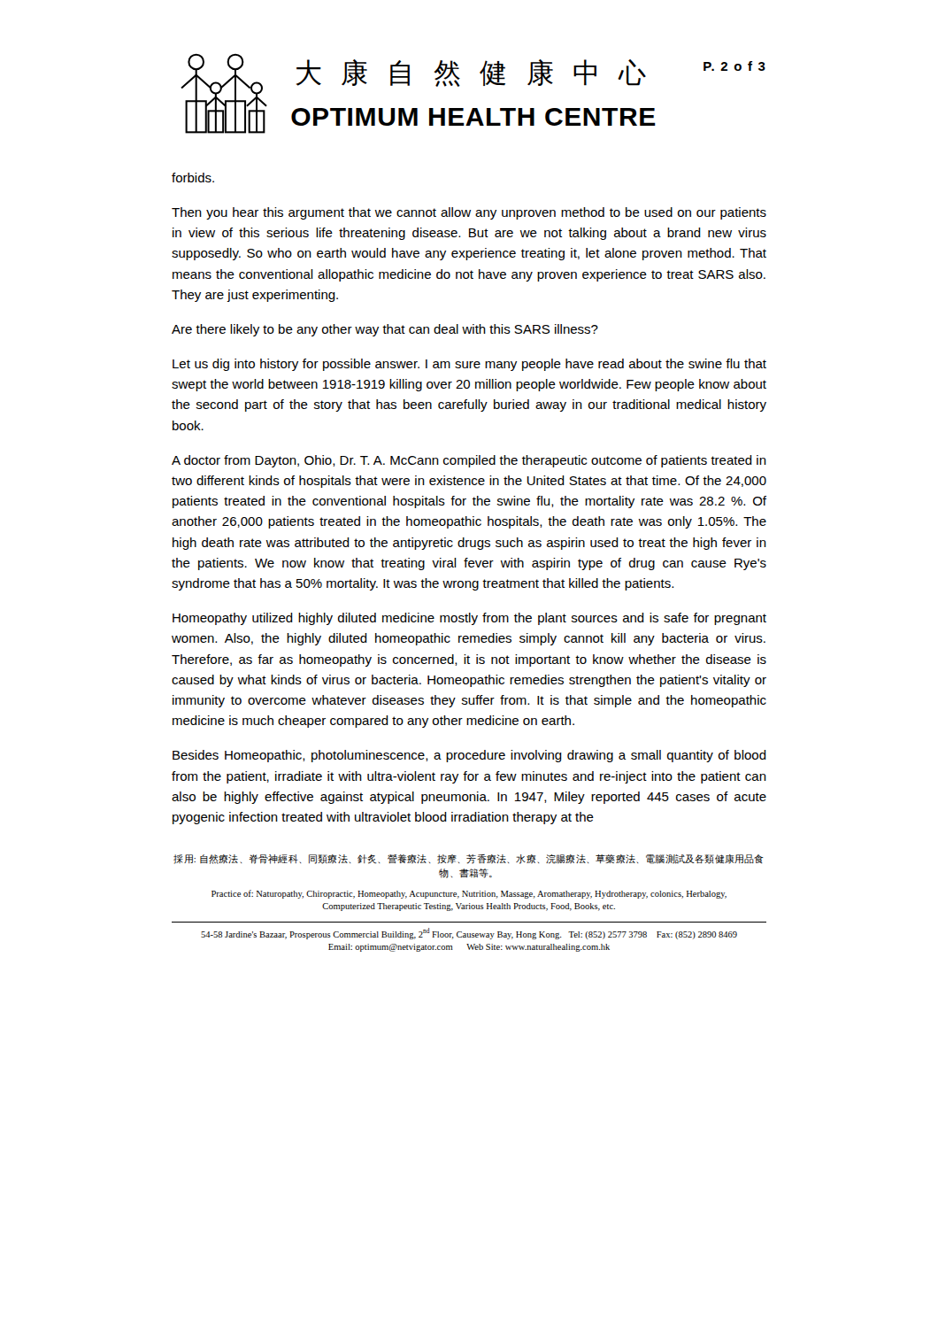大 康 自 然 健 康 中 心
OPTIMUM HEALTH CENTRE
P. 2 o f 3
forbids.
Then you hear this argument that we cannot allow any unproven method to be used on our patients in view of this serious life threatening disease. But are we not talking about a brand new virus supposedly. So who on earth would have any experience treating it, let alone proven method. That means the conventional allopathic medicine do not have any proven experience to treat SARS also. They are just experimenting.
Are there likely to be any other way that can deal with this SARS illness?
Let us dig into history for possible answer. I am sure many people have read about the swine flu that swept the world between 1918-1919 killing over 20 million people worldwide. Few people know about the second part of the story that has been carefully buried away in our traditional medical history book.
A doctor from Dayton, Ohio, Dr. T. A. McCann compiled the therapeutic outcome of patients treated in two different kinds of hospitals that were in existence in the United States at that time. Of the 24,000 patients treated in the conventional hospitals for the swine flu, the mortality rate was 28.2 %. Of another 26,000 patients treated in the homeopathic hospitals, the death rate was only 1.05%. The high death rate was attributed to the antipyretic drugs such as aspirin used to treat the high fever in the patients. We now know that treating viral fever with aspirin type of drug can cause Rye's syndrome that has a 50% mortality. It was the wrong treatment that killed the patients.
Homeopathy utilized highly diluted medicine mostly from the plant sources and is safe for pregnant women. Also, the highly diluted homeopathic remedies simply cannot kill any bacteria or virus. Therefore, as far as homeopathy is concerned, it is not important to know whether the disease is caused by what kinds of virus or bacteria. Homeopathic remedies strengthen the patient's vitality or immunity to overcome whatever diseases they suffer from. It is that simple and the homeopathic medicine is much cheaper compared to any other medicine on earth.
Besides Homeopathic, photoluminescence, a procedure involving drawing a small quantity of blood from the patient, irradiate it with ultra-violent ray for a few minutes and re-inject into the patient can also be highly effective against atypical pneumonia. In 1947, Miley reported 445 cases of acute pyogenic infection treated with ultraviolet blood irradiation therapy at the
採用: 自然療法、脊骨神經科、同類療法、針炙、營養療法、按摩、芳香療法、水療、浣腸療法、草藥療法、電腦測試及各類健康用品食物、書籍等。
Practice of: Naturopathy, Chiropractic, Homeopathy, Acupuncture, Nutrition, Massage, Aromatherapy, Hydrotherapy, colonics, Herbalogy,
Computerized Therapeutic Testing, Various Health Products, Food, Books, etc.
54-58 Jardine's Bazaar, Prosperous Commercial Building, 2nd Floor, Causeway Bay, Hong Kong. Tel: (852) 2577 3798 Fax: (852) 2890 8469
Email: optimum@netvigator.com Web Site: www.naturalhealing.com.hk